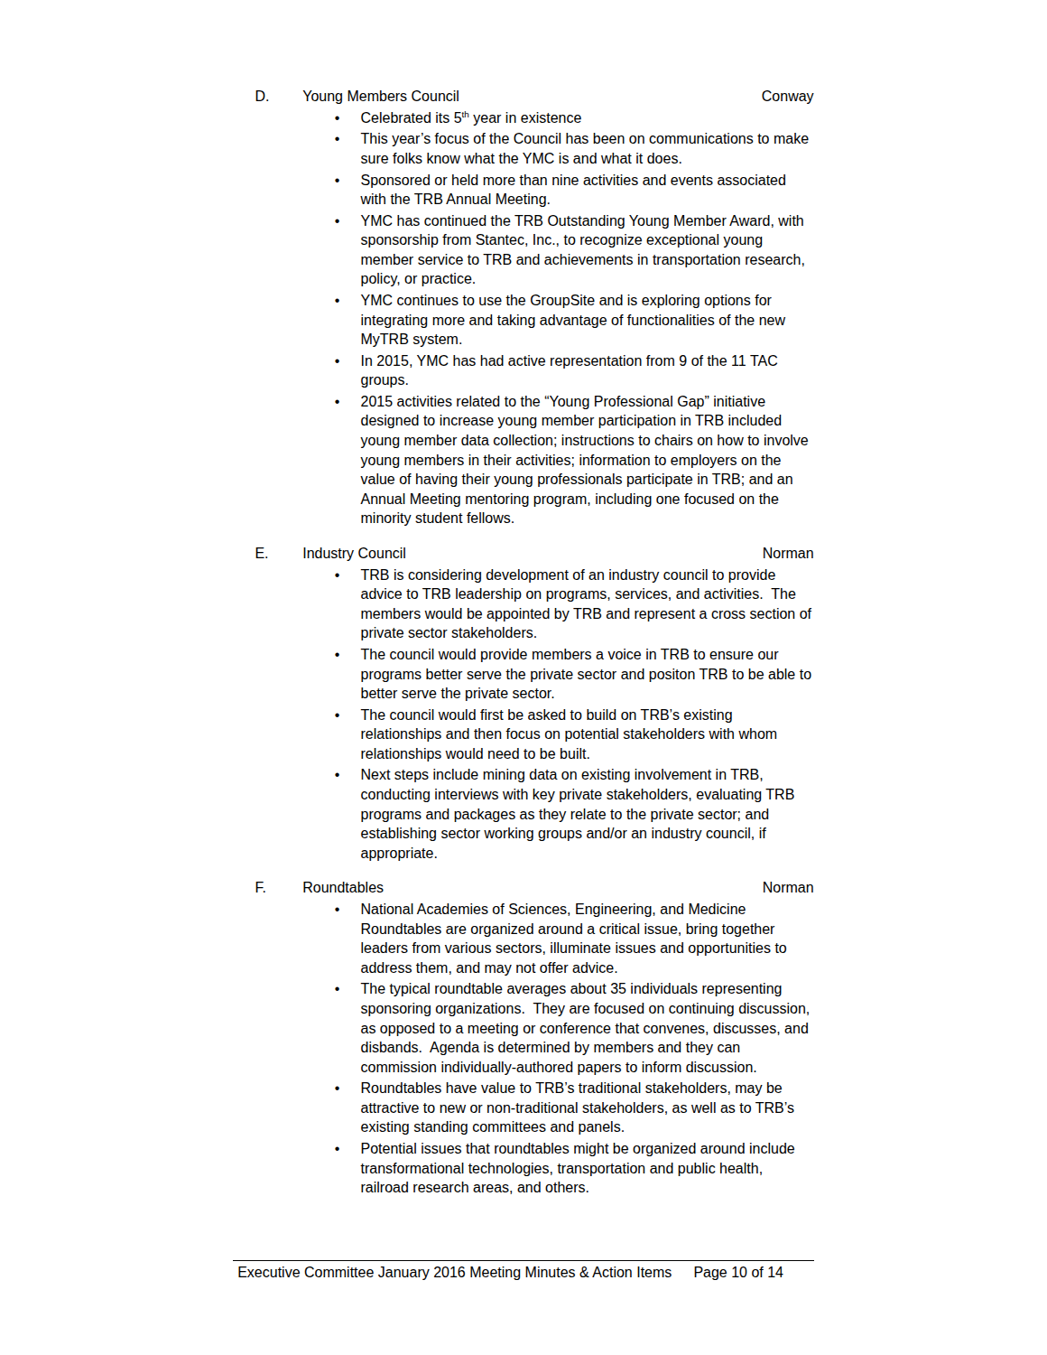D. Young Members Council Conway
Celebrated its 5th year in existence
This year’s focus of the Council has been on communications to make sure folks know what the YMC is and what it does.
Sponsored or held more than nine activities and events associated with the TRB Annual Meeting.
YMC has continued the TRB Outstanding Young Member Award, with sponsorship from Stantec, Inc., to recognize exceptional young member service to TRB and achievements in transportation research, policy, or practice.
YMC continues to use the GroupSite and is exploring options for integrating more and taking advantage of functionalities of the new MyTRB system.
In 2015, YMC has had active representation from 9 of the 11 TAC groups.
2015 activities related to the “Young Professional Gap” initiative designed to increase young member participation in TRB included young member data collection; instructions to chairs on how to involve young members in their activities; information to employers on the value of having their young professionals participate in TRB; and an Annual Meeting mentoring program, including one focused on the minority student fellows.
E. Industry Council Norman
TRB is considering development of an industry council to provide advice to TRB leadership on programs, services, and activities. The members would be appointed by TRB and represent a cross section of private sector stakeholders.
The council would provide members a voice in TRB to ensure our programs better serve the private sector and positon TRB to be able to better serve the private sector.
The council would first be asked to build on TRB’s existing relationships and then focus on potential stakeholders with whom relationships would need to be built.
Next steps include mining data on existing involvement in TRB, conducting interviews with key private stakeholders, evaluating TRB programs and packages as they relate to the private sector; and establishing sector working groups and/or an industry council, if appropriate.
F. Roundtables Norman
National Academies of Sciences, Engineering, and Medicine Roundtables are organized around a critical issue, bring together leaders from various sectors, illuminate issues and opportunities to address them, and may not offer advice.
The typical roundtable averages about 35 individuals representing sponsoring organizations. They are focused on continuing discussion, as opposed to a meeting or conference that convenes, discusses, and disbands. Agenda is determined by members and they can commission individually-authored papers to inform discussion.
Roundtables have value to TRB’s traditional stakeholders, may be attractive to new or non-traditional stakeholders, as well as to TRB’s existing standing committees and panels.
Potential issues that roundtables might be organized around include transformational technologies, transportation and public health, railroad research areas, and others.
Executive Committee January 2016 Meeting Minutes & Action Items Page 10 of 14